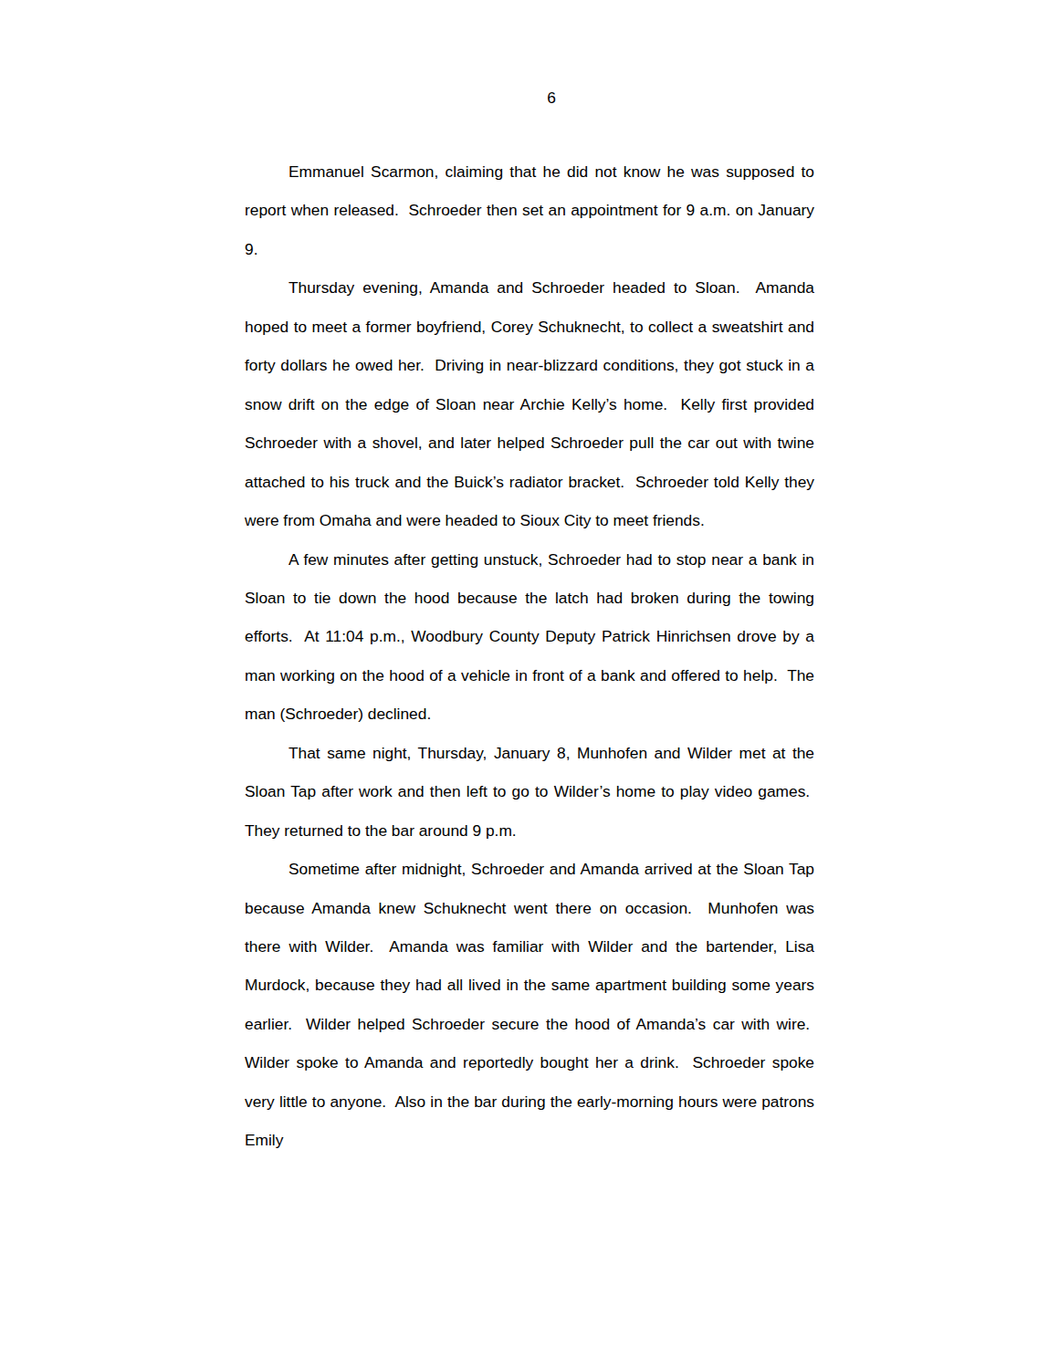6
Emmanuel Scarmon, claiming that he did not know he was supposed to report when released. Schroeder then set an appointment for 9 a.m. on January 9.
Thursday evening, Amanda and Schroeder headed to Sloan. Amanda hoped to meet a former boyfriend, Corey Schuknecht, to collect a sweatshirt and forty dollars he owed her. Driving in near-blizzard conditions, they got stuck in a snow drift on the edge of Sloan near Archie Kelly’s home. Kelly first provided Schroeder with a shovel, and later helped Schroeder pull the car out with twine attached to his truck and the Buick’s radiator bracket. Schroeder told Kelly they were from Omaha and were headed to Sioux City to meet friends.
A few minutes after getting unstuck, Schroeder had to stop near a bank in Sloan to tie down the hood because the latch had broken during the towing efforts. At 11:04 p.m., Woodbury County Deputy Patrick Hinrichsen drove by a man working on the hood of a vehicle in front of a bank and offered to help. The man (Schroeder) declined.
That same night, Thursday, January 8, Munhofen and Wilder met at the Sloan Tap after work and then left to go to Wilder’s home to play video games. They returned to the bar around 9 p.m.
Sometime after midnight, Schroeder and Amanda arrived at the Sloan Tap because Amanda knew Schuknecht went there on occasion. Munhofen was there with Wilder. Amanda was familiar with Wilder and the bartender, Lisa Murdock, because they had all lived in the same apartment building some years earlier. Wilder helped Schroeder secure the hood of Amanda’s car with wire. Wilder spoke to Amanda and reportedly bought her a drink. Schroeder spoke very little to anyone. Also in the bar during the early-morning hours were patrons Emily